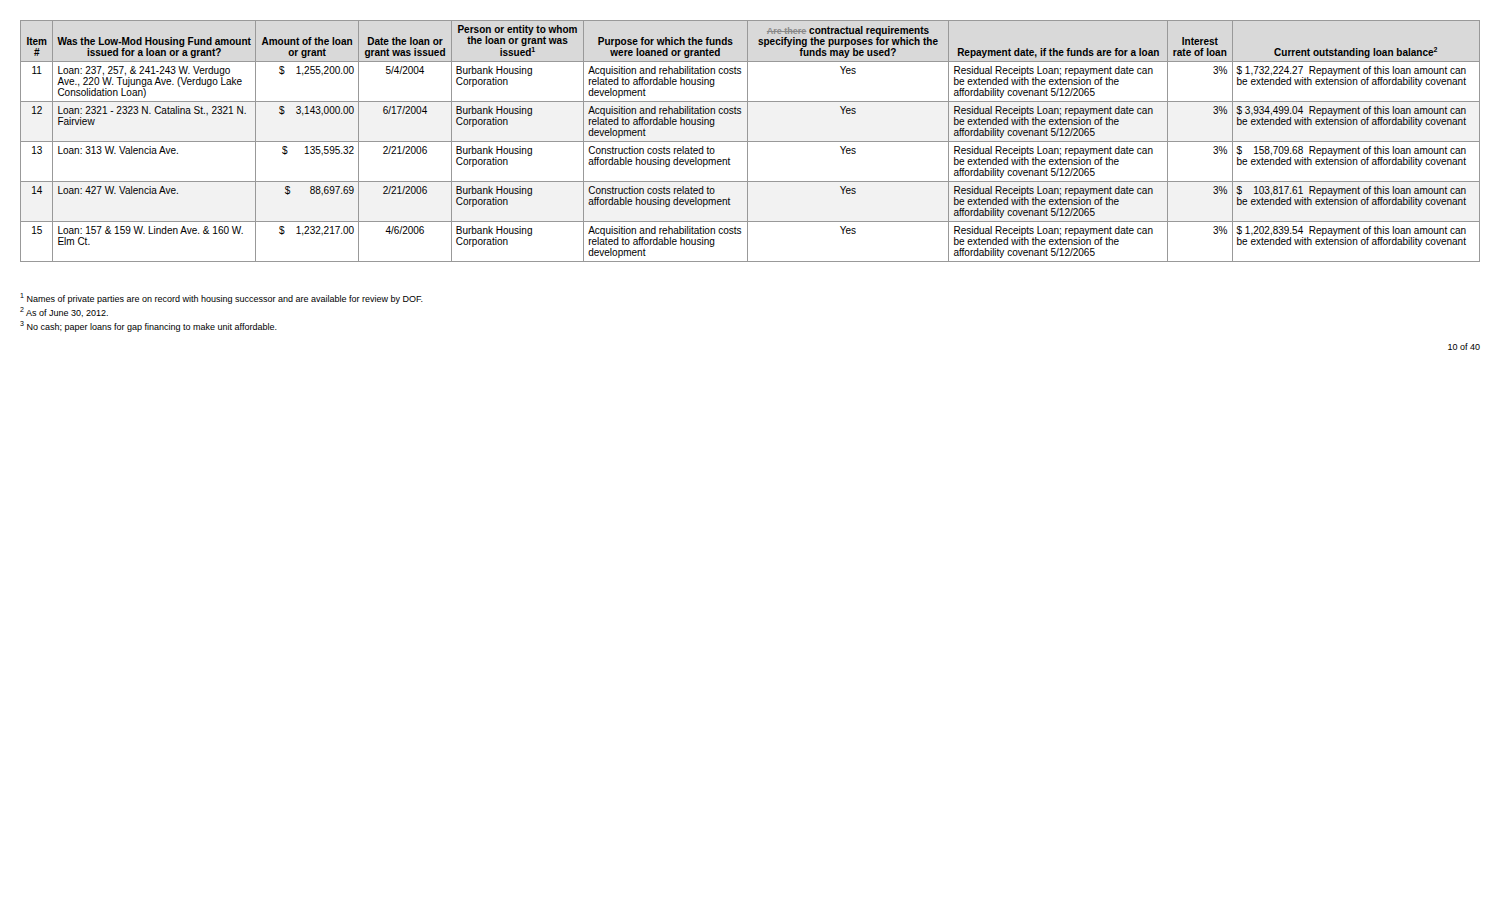| Item # | Was the Low-Mod Housing Fund amount issued for a loan or a grant? | Amount of the loan or grant | Date the loan or grant was issued | Person or entity to whom the loan or grant was issued 1 | Purpose for which the funds were loaned or granted | Are there contractual requirements specifying the purposes for which the funds may be used? | Repayment date, if the funds are for a loan | Interest rate of loan | Current outstanding loan balance 2 |
| --- | --- | --- | --- | --- | --- | --- | --- | --- | --- |
| 11 | Loan: 237, 257, & 241-243 W. Verdugo Ave., 220 W. Tujunga Ave. (Verdugo Lake Consolidation Loan) | $ 1,255,200.00 | 5/4/2004 | Burbank Housing Corporation | Acquisition and rehabilitation costs related to affordable housing development | Yes | Residual Receipts Loan; repayment date can be extended with the extension of the affordability covenant 5/12/2065 | 3% | $ 1,732,224.27 Repayment of this loan amount can be extended with extension of affordability covenant |
| 12 | Loan: 2321 - 2323 N. Catalina St., 2321 N. Fairview | $ 3,143,000.00 | 6/17/2004 | Burbank Housing Corporation | Acquisition and rehabilitation costs related to affordable housing development | Yes | Residual Receipts Loan; repayment date can be extended with the extension of the affordability covenant 5/12/2065 | 3% | $ 3,934,499.04 Repayment of this loan amount can be extended with extension of affordability covenant |
| 13 | Loan: 313 W. Valencia Ave. | $ 135,595.32 | 2/21/2006 | Burbank Housing Corporation | Construction costs related to affordable housing development | Yes | Residual Receipts Loan; repayment date can be extended with the extension of the affordability covenant 5/12/2065 | 3% | $ 158,709.68 Repayment of this loan amount can be extended with extension of affordability covenant |
| 14 | Loan: 427 W. Valencia Ave. | $ 88,697.69 | 2/21/2006 | Burbank Housing Corporation | Construction costs related to affordable housing development | Yes | Residual Receipts Loan; repayment date can be extended with the extension of the affordability covenant 5/12/2065 | 3% | $ 103,817.61 Repayment of this loan amount can be extended with extension of affordability covenant |
| 15 | Loan: 157 & 159 W. Linden Ave. & 160 W. Elm Ct. | $ 1,232,217.00 | 4/6/2006 | Burbank Housing Corporation | Acquisition and rehabilitation costs related to affordable housing development | Yes | Residual Receipts Loan; repayment date can be extended with the extension of the affordability covenant 5/12/2065 | 3% | $ 1,202,839.54 Repayment of this loan amount can be extended with extension of affordability covenant |
1 Names of private parties are on record with housing successor and are available for review by DOF.
2 As of June 30, 2012.
3 No cash; paper loans for gap financing to make unit affordable.
10 of 40